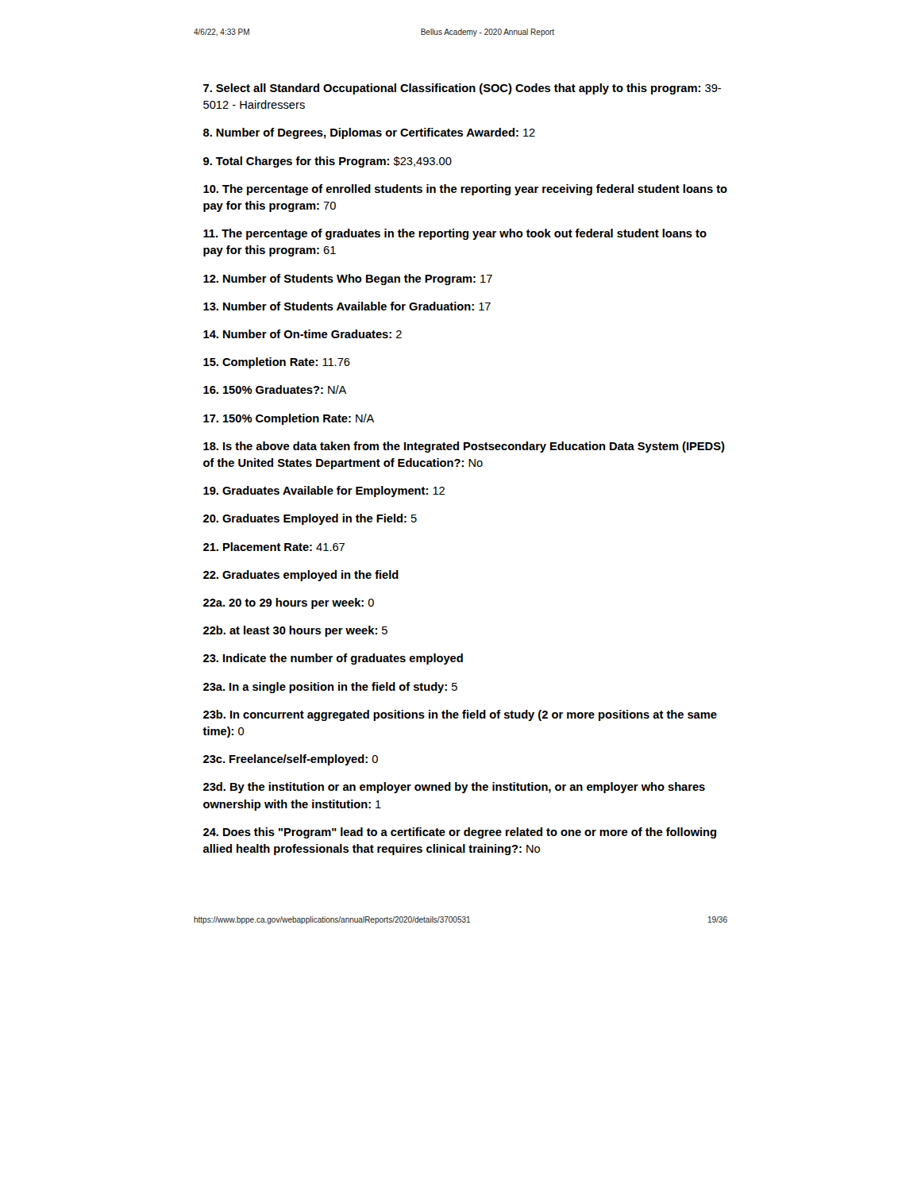4/6/22, 4:33 PM
Bellus Academy - 2020 Annual Report
7. Select all Standard Occupational Classification (SOC) Codes that apply to this program: 39-5012 - Hairdressers
8. Number of Degrees, Diplomas or Certificates Awarded: 12
9. Total Charges for this Program: $23,493.00
10. The percentage of enrolled students in the reporting year receiving federal student loans to pay for this program: 70
11. The percentage of graduates in the reporting year who took out federal student loans to pay for this program: 61
12. Number of Students Who Began the Program: 17
13. Number of Students Available for Graduation: 17
14. Number of On-time Graduates: 2
15. Completion Rate: 11.76
16. 150% Graduates?: N/A
17. 150% Completion Rate: N/A
18. Is the above data taken from the Integrated Postsecondary Education Data System (IPEDS) of the United States Department of Education?: No
19. Graduates Available for Employment: 12
20. Graduates Employed in the Field: 5
21. Placement Rate: 41.67
22. Graduates employed in the field
22a. 20 to 29 hours per week: 0
22b. at least 30 hours per week: 5
23. Indicate the number of graduates employed
23a. In a single position in the field of study: 5
23b. In concurrent aggregated positions in the field of study (2 or more positions at the same time): 0
23c. Freelance/self-employed: 0
23d. By the institution or an employer owned by the institution, or an employer who shares ownership with the institution: 1
24. Does this "Program" lead to a certificate or degree related to one or more of the following allied health professionals that requires clinical training?: No
https://www.bppe.ca.gov/webapplications/annualReports/2020/details/3700531
19/36